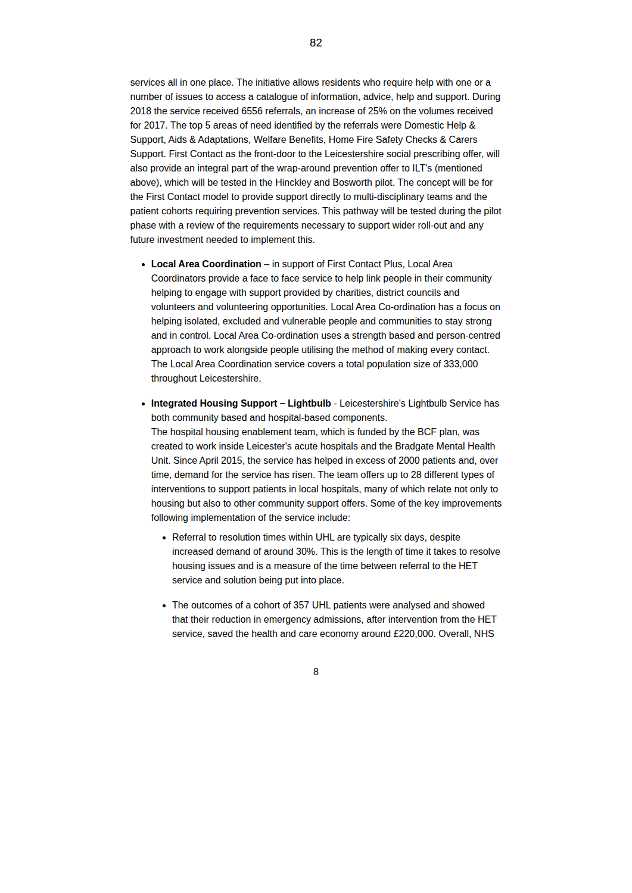82
services all in one place. The initiative allows residents who require help with one or a number of issues to access a catalogue of information, advice, help and support. During 2018 the service received 6556 referrals, an increase of 25% on the volumes received for 2017. The top 5 areas of need identified by the referrals were Domestic Help & Support, Aids & Adaptations, Welfare Benefits, Home Fire Safety Checks & Carers Support. First Contact as the front-door to the Leicestershire social prescribing offer, will also provide an integral part of the wrap-around prevention offer to ILT's (mentioned above), which will be tested in the Hinckley and Bosworth pilot. The concept will be for the First Contact model to provide support directly to multi-disciplinary teams and the patient cohorts requiring prevention services. This pathway will be tested during the pilot phase with a review of the requirements necessary to support wider roll-out and any future investment needed to implement this.
Local Area Coordination – in support of First Contact Plus, Local Area Coordinators provide a face to face service to help link people in their community helping to engage with support provided by charities, district councils and volunteers and volunteering opportunities. Local Area Co-ordination has a focus on helping isolated, excluded and vulnerable people and communities to stay strong and in control. Local Area Co-ordination uses a strength based and person-centred approach to work alongside people utilising the method of making every contact. The Local Area Coordination service covers a total population size of 333,000 throughout Leicestershire.
Integrated Housing Support – Lightbulb - Leicestershire's Lightbulb Service has both community based and hospital-based components.
The hospital housing enablement team, which is funded by the BCF plan, was created to work inside Leicester's acute hospitals and the Bradgate Mental Health Unit. Since April 2015, the service has helped in excess of 2000 patients and, over time, demand for the service has risen. The team offers up to 28 different types of interventions to support patients in local hospitals, many of which relate not only to housing but also to other community support offers. Some of the key improvements following implementation of the service include:
Referral to resolution times within UHL are typically six days, despite increased demand of around 30%. This is the length of time it takes to resolve housing issues and is a measure of the time between referral to the HET service and solution being put into place.
The outcomes of a cohort of 357 UHL patients were analysed and showed that their reduction in emergency admissions, after intervention from the HET service, saved the health and care economy around £220,000. Overall, NHS
8